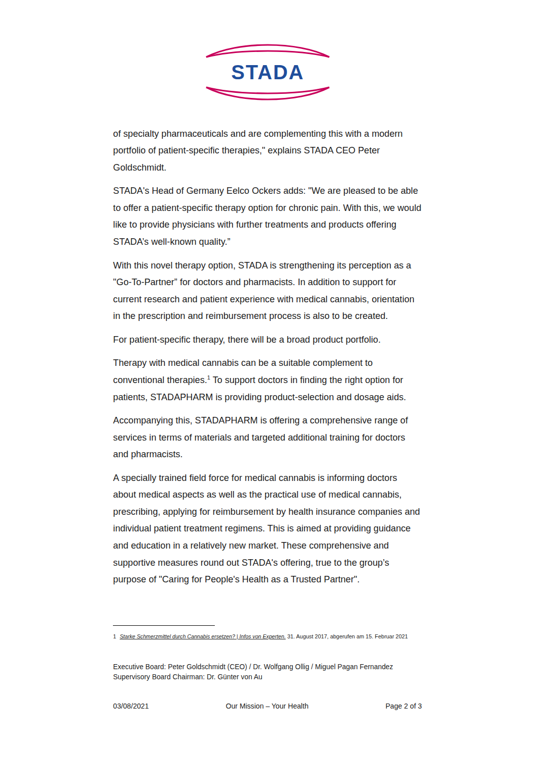STADA
of specialty pharmaceuticals and are complementing this with a modern portfolio of patient-specific therapies," explains STADA CEO Peter Goldschmidt.
STADA's Head of Germany Eelco Ockers adds: "We are pleased to be able to offer a patient-specific therapy option for chronic pain. With this, we would like to provide physicians with further treatments and products offering STADA’s well-known quality.”
With this novel therapy option, STADA is strengthening its perception as a "Go-To-Partner” for doctors and pharmacists. In addition to support for current research and patient experience with medical cannabis, orientation in the prescription and reimbursement process is also to be created.
For patient-specific therapy, there will be a broad product portfolio.
Therapy with medical cannabis can be a suitable complement to conventional therapies.1 To support doctors in finding the right option for patients, STADAPHARM is providing product-selection and dosage aids.
Accompanying this, STADAPHARM is offering a comprehensive range of services in terms of materials and targeted additional training for doctors and pharmacists.
A specially trained field force for medical cannabis is informing doctors about medical aspects as well as the practical use of medical cannabis, prescribing, applying for reimbursement by health insurance companies and individual patient treatment regimens. This is aimed at providing guidance and education in a relatively new market. These comprehensive and supportive measures round out STADA's offering, true to the group’s purpose of "Caring for People's Health as a Trusted Partner".
1 Starke Schmerzmittel durch Cannabis ersetzen? | Infos von Experten. 31. August 2017, abgerufen am 15. Februar 2021
Executive Board: Peter Goldschmidt (CEO) / Dr. Wolfgang Ollig / Miguel Pagan Fernandez
Supervisory Board Chairman: Dr. Günter von Au
03/08/2021 Our Mission – Your Health Page 2 of 3